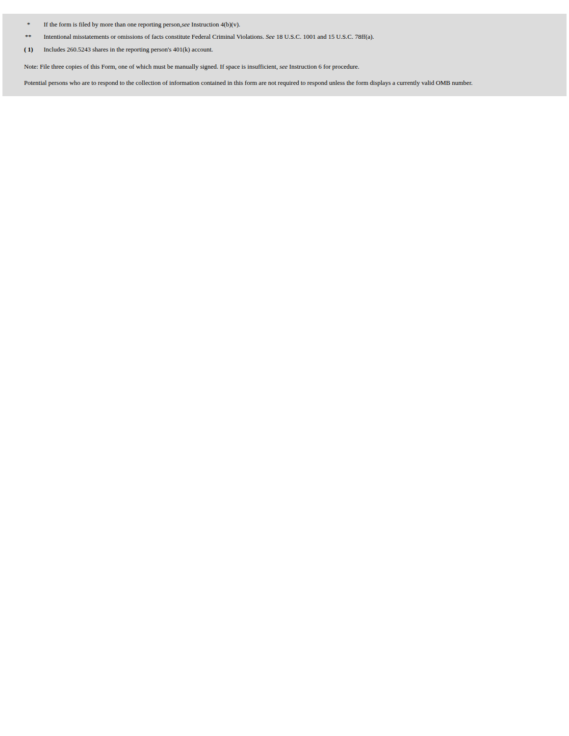| * | If the form is filed by more than one reporting person, see Instruction 4(b)(v). |
| ** | Intentional misstatements or omissions of facts constitute Federal Criminal Violations. See 18 U.S.C. 1001 and 15 U.S.C. 78ff(a). |
| ( 1) | Includes 260.5243 shares in the reporting person's 401(k) account. |
Note: File three copies of this Form, one of which must be manually signed. If space is insufficient, see Instruction 6 for procedure.
Potential persons who are to respond to the collection of information contained in this form are not required to respond unless the form displays a currently valid OMB number.